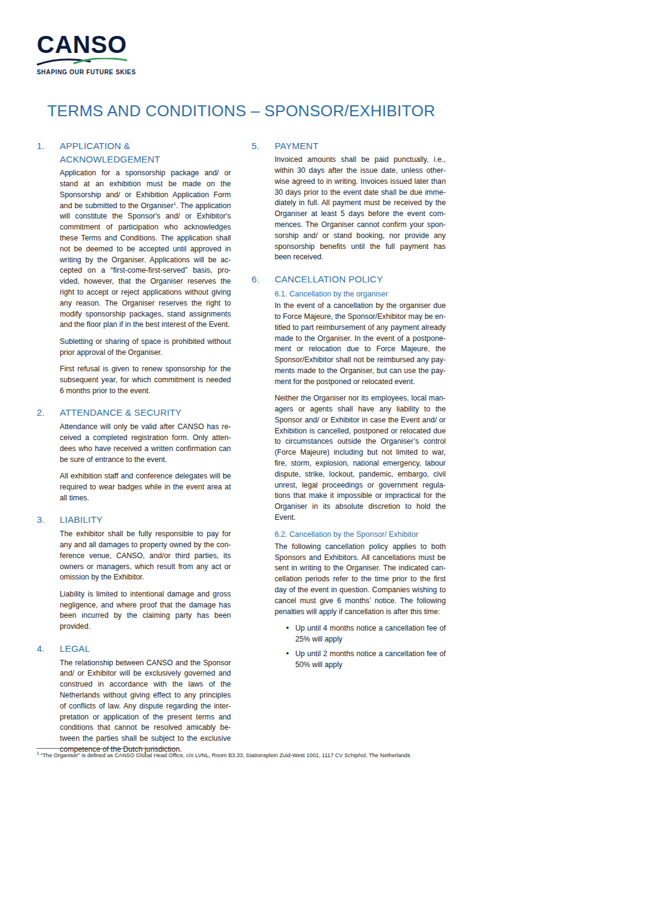CANSO
SHAPING OUR FUTURE SKIES
TERMS AND CONDITIONS – SPONSOR/EXHIBITOR
1. APPLICATION & ACKNOWLEDGEMENT
Application for a sponsorship package and/ or stand at an exhibition must be made on the Sponsorship and/ or Exhibition Application Form and be submitted to the Organiser1. The application will constitute the Sponsor's and/ or Exhibitor's commitment of participation who acknowledges these Terms and Conditions. The application shall not be deemed to be accepted until approved in writing by the Organiser. Applications will be accepted on a “first-come-first-served” basis, provided, however, that the Organiser reserves the right to accept or reject applications without giving any reason. The Organiser reserves the right to modify sponsorship packages, stand assignments and the floor plan if in the best interest of the Event.
Subletting or sharing of space is prohibited without prior approval of the Organiser.
First refusal is given to renew sponsorship for the subsequent year, for which commitment is needed 6 months prior to the event.
2. ATTENDANCE & SECURITY
Attendance will only be valid after CANSO has received a completed registration form. Only attendees who have received a written confirmation can be sure of entrance to the event.
All exhibition staff and conference delegates will be required to wear badges while in the event area at all times.
3. LIABILITY
The exhibitor shall be fully responsible to pay for any and all damages to property owned by the conference venue, CANSO, and/or third parties, its owners or managers, which result from any act or omission by the Exhibitor.
Liability is limited to intentional damage and gross negligence, and where proof that the damage has been incurred by the claiming party has been provided.
4. LEGAL
The relationship between CANSO and the Sponsor and/ or Exhibitor will be exclusively governed and construed in accordance with the laws of the Netherlands without giving effect to any principles of conflicts of law. Any dispute regarding the interpretation or application of the present terms and conditions that cannot be resolved amicably between the parties shall be subject to the exclusive competence of the Dutch jurisdiction.
5. PAYMENT
Invoiced amounts shall be paid punctually, i.e., within 30 days after the issue date, unless otherwise agreed to in writing. Invoices issued later than 30 days prior to the event date shall be due immediately in full. All payment must be received by the Organiser at least 5 days before the event commences. The Organiser cannot confirm your sponsorship and/ or stand booking, nor provide any sponsorship benefits until the full payment has been received.
6. CANCELLATION POLICY
6.1. Cancellation by the organiser
In the event of a cancellation by the organiser due to Force Majeure, the Sponsor/Exhibitor may be entitled to part reimbursement of any payment already made to the Organiser. In the event of a postponement or relocation due to Force Majeure, the Sponsor/Exhibitor shall not be reimbursed any payments made to the Organiser, but can use the payment for the postponed or relocated event.
Neither the Organiser nor its employees, local managers or agents shall have any liability to the Sponsor and/ or Exhibitor in case the Event and/ or Exhibition is cancelled, postponed or relocated due to circumstances outside the Organiser’s control (Force Majeure) including but not limited to war, fire, storm, explosion, national emergency, labour dispute, strike, lockout, pandemic, embargo, civil unrest, legal proceedings or government regulations that make it impossible or impractical for the Organiser in its absolute discretion to hold the Event.
6.2. Cancellation by the Sponsor/ Exhibitor
The following cancellation policy applies to both Sponsors and Exhibitors. All cancellations must be sent in writing to the Organiser. The indicated cancellation periods refer to the time prior to the first day of the event in question. Companies wishing to cancel must give 6 months’ notice. The following penalties will apply if cancellation is after this time:
Up until 4 months notice a cancellation fee of 25% will apply
Up until 2 months notice a cancellation fee of 50% will apply
1 “The Organiser” is defined as CANSO Global Head Office, c/o LVNL, Room B3.33, Stationsplein Zuid-West 1001, 1117 CV Schiphol, The Netherlands